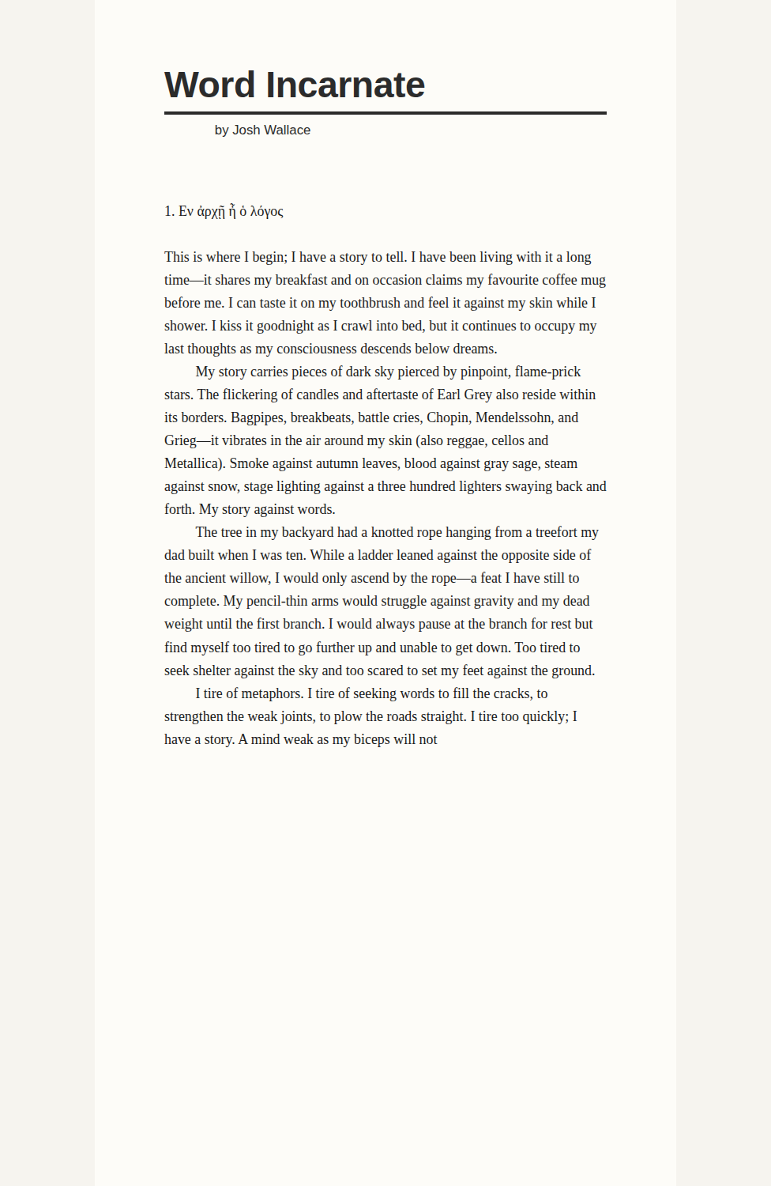Word Incarnate
by Josh Wallace
1. Εν ἀρχῇ ἦ ὁ λόγος
This is where I begin; I have a story to tell. I have been living with it a long time—it shares my breakfast and on occasion claims my favourite coffee mug before me. I can taste it on my toothbrush and feel it against my skin while I shower. I kiss it goodnight as I crawl into bed, but it continues to occupy my last thoughts as my consciousness descends below dreams.
My story carries pieces of dark sky pierced by pinpoint, flame-prick stars. The flickering of candles and aftertaste of Earl Grey also reside within its borders. Bagpipes, breakbeats, battle cries, Chopin, Mendelssohn, and Grieg—it vibrates in the air around my skin (also reggae, cellos and Metallica). Smoke against autumn leaves, blood against gray sage, steam against snow, stage lighting against a three hundred lighters swaying back and forth. My story against words.
The tree in my backyard had a knotted rope hanging from a treefort my dad built when I was ten. While a ladder leaned against the opposite side of the ancient willow, I would only ascend by the rope—a feat I have still to complete. My pencil-thin arms would struggle against gravity and my dead weight until the first branch. I would always pause at the branch for rest but find myself too tired to go further up and unable to get down. Too tired to seek shelter against the sky and too scared to set my feet against the ground.
I tire of metaphors. I tire of seeking words to fill the cracks, to strengthen the weak joints, to plow the roads straight. I tire too quickly; I have a story. A mind weak as my biceps will not